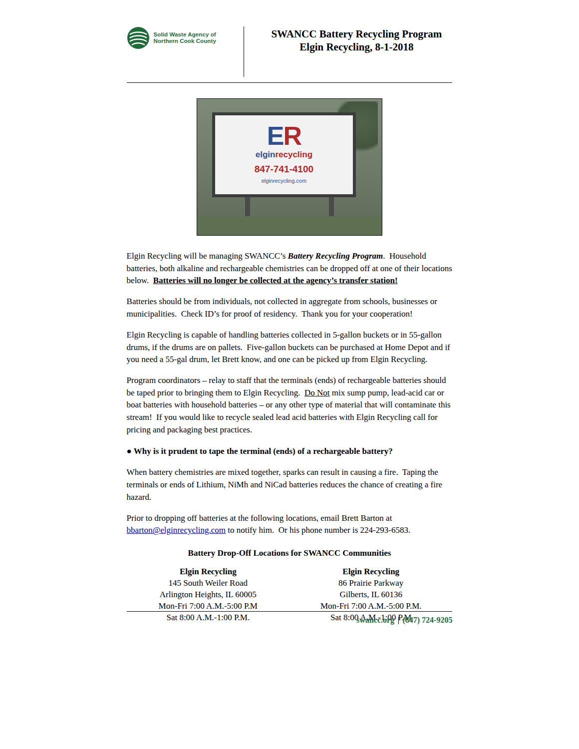Solid Waste Agency of
Northern Cook County
SWANCC Battery Recycling Program Elgin Recycling, 8-1-2018
ER
elginrecycling
847-741-4100
elginrecycling.com
Elgin Recycling will be managing SWANCC’s Battery Recycling Program. Household batteries, both alkaline and rechargeable chemistries can be dropped off at one of their locations below. Batteries will no longer be collected at the agency’s transfer station!
Batteries should be from individuals, not collected in aggregate from schools, businesses or municipalities. Check ID’s for proof of residency. Thank you for your cooperation!
Elgin Recycling is capable of handling batteries collected in 5-gallon buckets or in 55-gallon drums, if the drums are on pallets. Five-gallon buckets can be purchased at Home Depot and if you need a 55-gal drum, let Brett know, and one can be picked up from Elgin Recycling.
Program coordinators – relay to staff that the terminals (ends) of rechargeable batteries should be taped prior to bringing them to Elgin Recycling. Do Not mix sump pump, lead-acid car or boat batteries with household batteries – or any other type of material that will contaminate this stream! If you would like to recycle sealed lead acid batteries with Elgin Recycling call for pricing and packaging best practices.
● Why is it prudent to tape the terminal (ends) of a rechargeable battery?
When battery chemistries are mixed together, sparks can result in causing a fire. Taping the terminals or ends of Lithium, NiMh and NiCad batteries reduces the chance of creating a fire hazard.
Prior to dropping off batteries at the following locations, email Brett Barton at bbarton@elginrecycling.com to notify him. Or his phone number is 224-293-6583.
Battery Drop-Off Locations for SWANCC Communities
| Elgin Recycling 145 South Weiler Road Arlington Heights, IL 60005 Mon-Fri 7:00 A.M.-5:00 P.M Sat 8:00 A.M.-1:00 P.M. | Elgin Recycling 86 Prairie Parkway Gilberts, IL 60136 Mon-Fri 7:00 A.M.-5:00 P.M. Sat 8:00 A.M.-1:00 P.M |
swancc.org (847) 724-9205